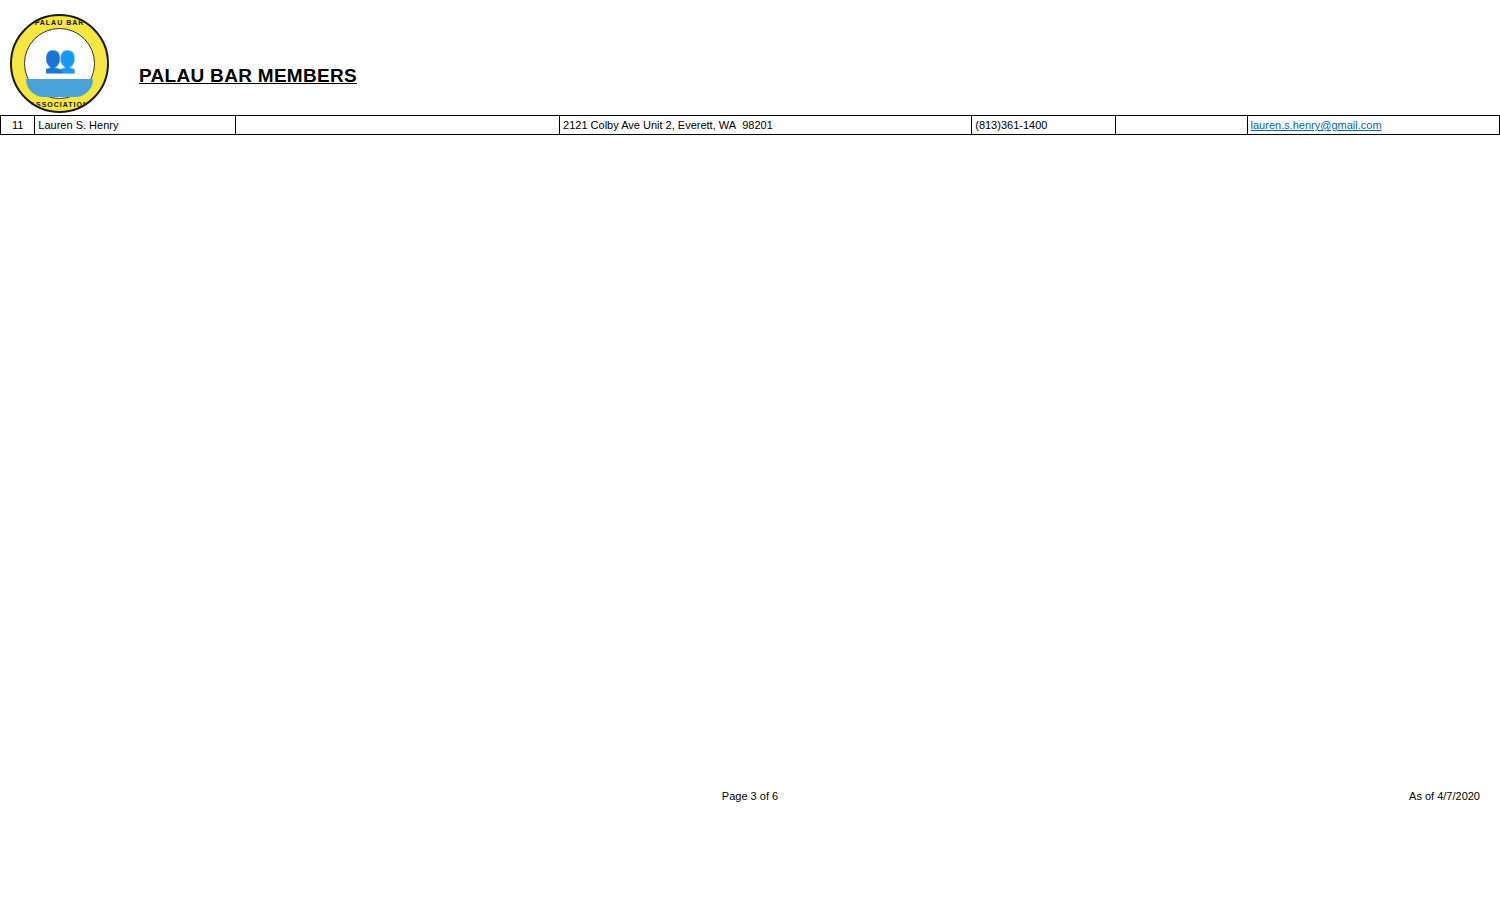PALAU BAR
👥
ASSOCIATION
PALAU BAR MEMBERS
| 11 | Lauren S. Henry | | 2121 Colby Ave Unit 2, Everett, WA 98201 | (813)361-1400 | | lauren.s.henry@gmail.com |
Page 3 of 6
As of 4/7/2020